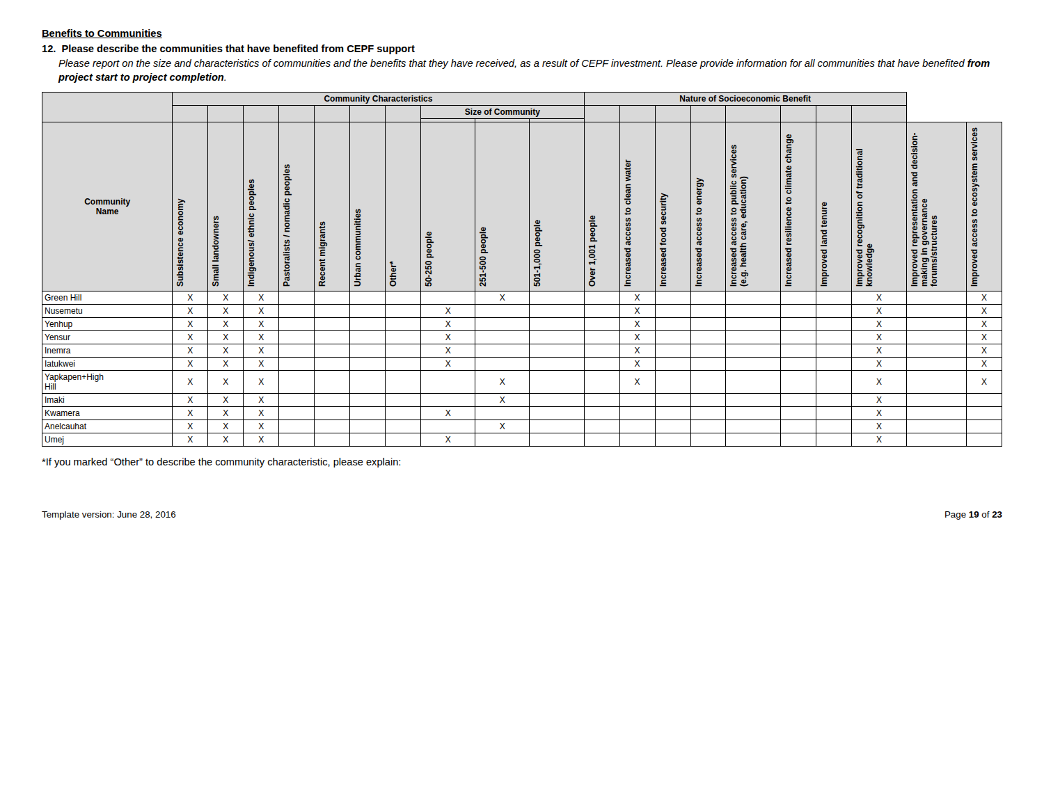Benefits to Communities
12. Please describe the communities that have benefited from CEPF support
Please report on the size and characteristics of communities and the benefits that they have received, as a result of CEPF investment. Please provide information for all communities that have benefited from project start to project completion.
| | Community Characteristics | Nature of Socioeconomic Benefit |
| --- | --- | --- |
| | | | | | | | Size of Community | | | | | | | | |
| Community Name | Subsistence economy | Small landowners | Indigenous/ ethnic peoples | Pastoralists / nomadic peoples | Recent migrants | Urban communities | Other* | 50-250 people | 251-500 people | 501-1,000 people | Over 1,001 people | Increased access to clean water | Increased food security | Increased access to energy | Increased access to public services (e.g. health care, education) | Increased resilience to climate change | Improved land tenure | Improved recognition of traditional knowledge | Improved representation and decision-making in governance forums/structures | Improved access to ecosystem services |
| Green Hill | X | X | X | | | | | | X | | | X | | | | | | X | | X |
| Nusemetu | X | X | X | | | | | X | | | | X | | | | | | X | | X |
| Yenhup | X | X | X | | | | | X | | | | X | | | | | | X | | X |
| Yensur | X | X | X | | | | | X | | | | X | | | | | | X | | X |
| Inemra | X | X | X | | | | | X | | | | X | | | | | | X | | X |
| Iatukwei | X | X | X | | | | | X | | | | X | | | | | | X | | X |
| Yapkapen+High Hill | X | X | X | | | | | | X | | | X | | | | | | X | | X |
| Imaki | X | X | X | | | | | | X | | | | | | | | | X | | |
| Kwamera | X | X | X | | | | | X | | | | | | | | | | X | | |
| Anelcauhat | X | X | X | | | | | | X | | | | | | | | | X | | |
| Umej | X | X | X | | | | | X | | | | | | | | | | X | | |
*If you marked “Other” to describe the community characteristic, please explain:
Template version: June 28, 2016
Page 19 of 23